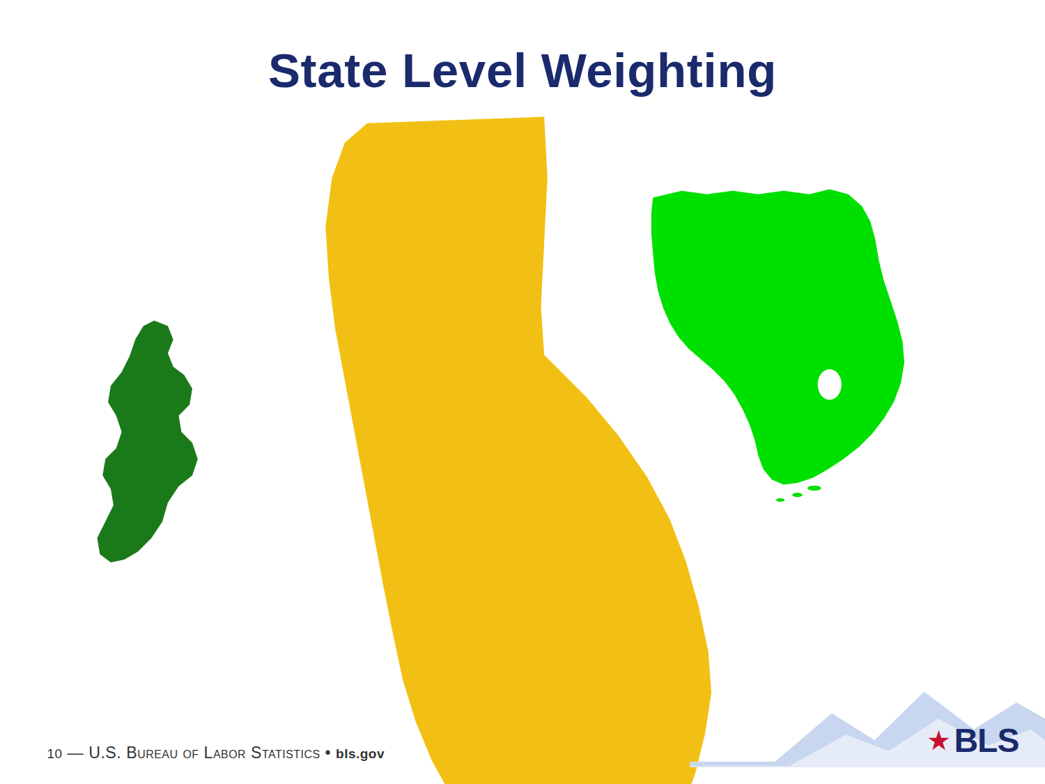State Level Weighting
New Jersey California Florida
10 — U.S. Bureau of Labor Statistics • bls.gov
★BLS